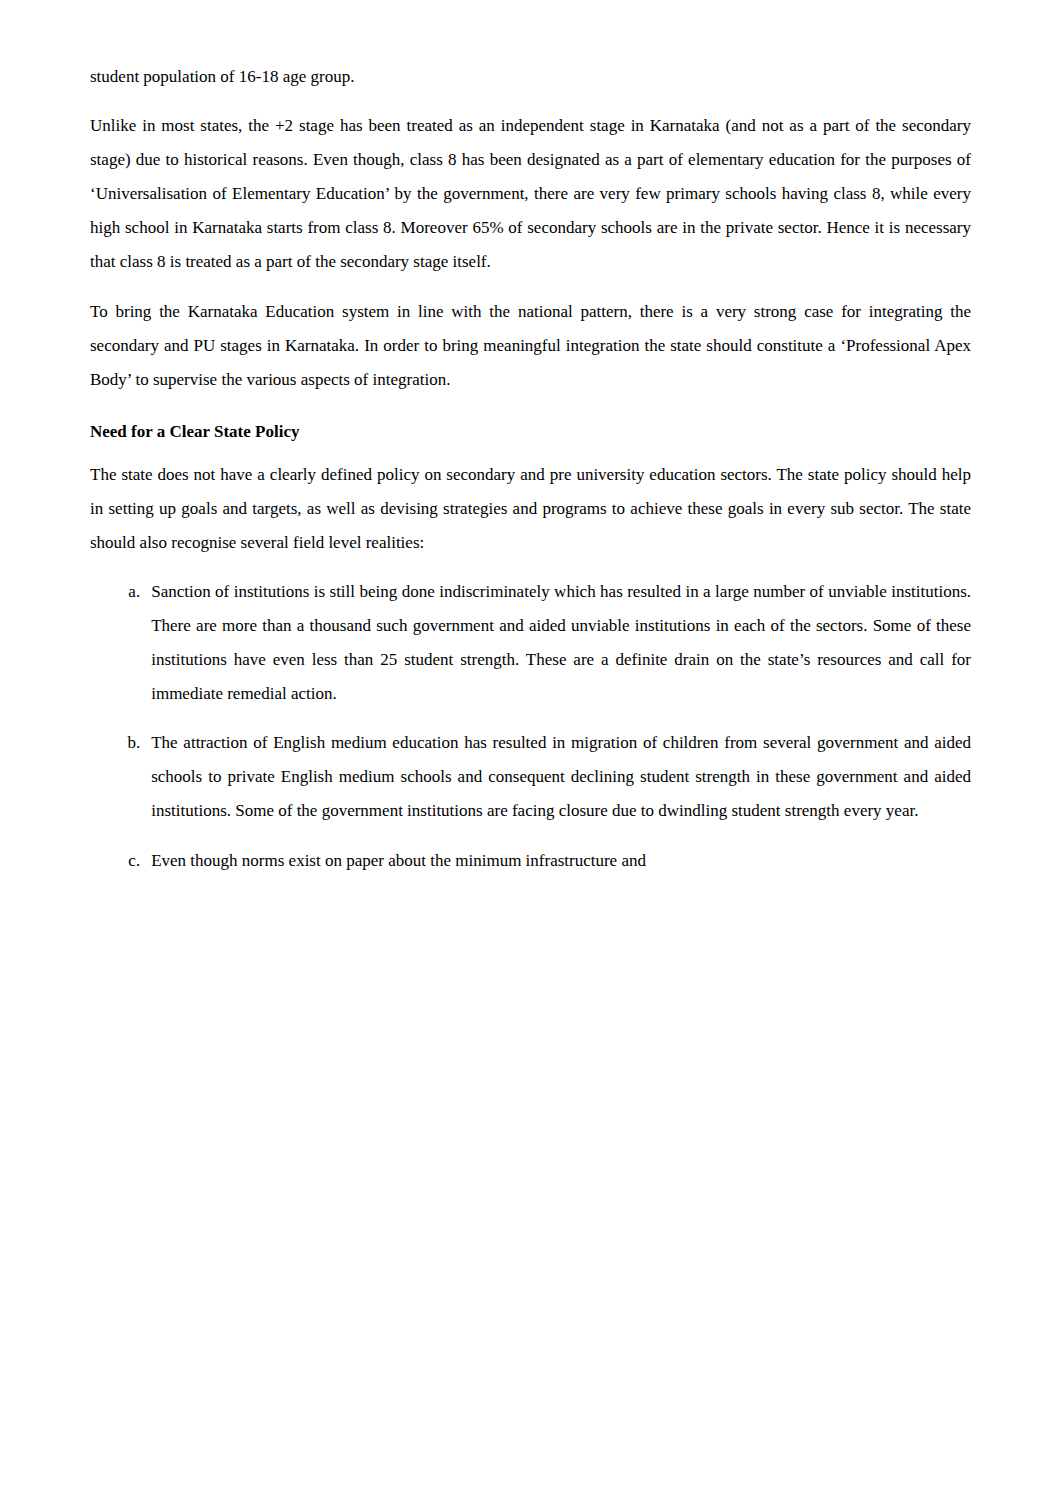student population of 16-18 age group.
Unlike in most states, the +2 stage has been treated as an independent stage in Karnataka (and not as a part of the secondary stage) due to historical reasons. Even though, class 8 has been designated as a part of elementary education for the purposes of ‘Universalisation of Elementary Education’ by the government, there are very few primary schools having class 8, while every high school in Karnataka starts from class 8. Moreover 65% of secondary schools are in the private sector. Hence it is necessary that class 8 is treated as a part of the secondary stage itself.
To bring the Karnataka Education system in line with the national pattern, there is a very strong case for integrating the secondary and PU stages in Karnataka. In order to bring meaningful integration the state should constitute a ‘Professional Apex Body’ to supervise the various aspects of integration.
Need for a Clear State Policy
The state does not have a clearly defined policy on secondary and pre university education sectors. The state policy should help in setting up goals and targets, as well as devising strategies and programs to achieve these goals in every sub sector. The state should also recognise several field level realities:
Sanction of institutions is still being done indiscriminately which has resulted in a large number of unviable institutions. There are more than a thousand such government and aided unviable institutions in each of the sectors. Some of these institutions have even less than 25 student strength. These are a definite drain on the state’s resources and call for immediate remedial action.
The attraction of English medium education has resulted in migration of children from several government and aided schools to private English medium schools and consequent declining student strength in these government and aided institutions. Some of the government institutions are facing closure due to dwindling student strength every year.
Even though norms exist on paper about the minimum infrastructure and